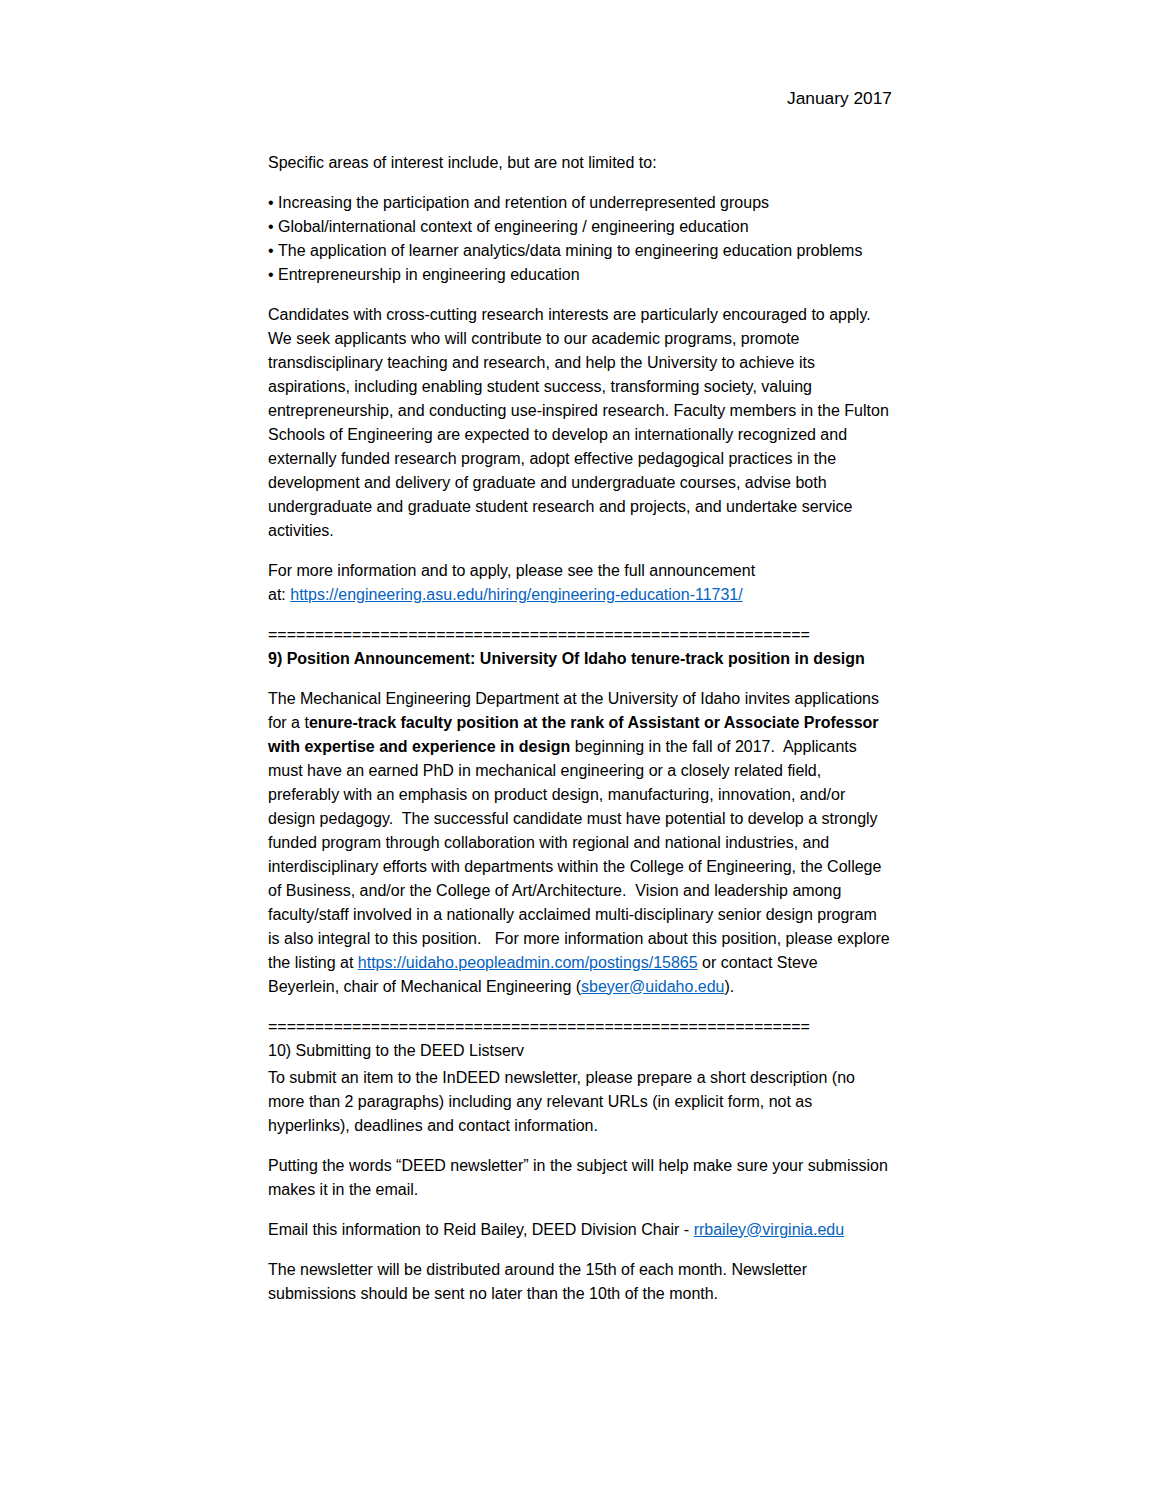January 2017
Specific areas of interest include, but are not limited to:
Increasing the participation and retention of underrepresented groups
Global/international context of engineering / engineering education
The application of learner analytics/data mining to engineering education problems
Entrepreneurship in engineering education
Candidates with cross-cutting research interests are particularly encouraged to apply. We seek applicants who will contribute to our academic programs, promote transdisciplinary teaching and research, and help the University to achieve its aspirations, including enabling student success, transforming society, valuing entrepreneurship, and conducting use-inspired research. Faculty members in the Fulton Schools of Engineering are expected to develop an internationally recognized and externally funded research program, adopt effective pedagogical practices in the development and delivery of graduate and undergraduate courses, advise both undergraduate and graduate student research and projects, and undertake service activities.
For more information and to apply, please see the full announcement
at: https://engineering.asu.edu/hiring/engineering-education-11731/
==========================================================
9) Position Announcement: University Of Idaho tenure-track position in design
The Mechanical Engineering Department at the University of Idaho invites applications for a tenure-track faculty position at the rank of Assistant or Associate Professor with expertise and experience in design beginning in the fall of 2017. Applicants must have an earned PhD in mechanical engineering or a closely related field, preferably with an emphasis on product design, manufacturing, innovation, and/or design pedagogy. The successful candidate must have potential to develop a strongly funded program through collaboration with regional and national industries, and interdisciplinary efforts with departments within the College of Engineering, the College of Business, and/or the College of Art/Architecture. Vision and leadership among faculty/staff involved in a nationally acclaimed multi-disciplinary senior design program is also integral to this position. For more information about this position, please explore the listing at https://uidaho.peopleadmin.com/postings/15865 or contact Steve Beyerlein, chair of Mechanical Engineering (sbeyer@uidaho.edu).
==========================================================
10) Submitting to the DEED Listserv
To submit an item to the InDEED newsletter, please prepare a short description (no more than 2 paragraphs) including any relevant URLs (in explicit form, not as hyperlinks), deadlines and contact information.
Putting the words “DEED newsletter” in the subject will help make sure your submission makes it in the email.
Email this information to Reid Bailey, DEED Division Chair - rrbailey@virginia.edu
The newsletter will be distributed around the 15th of each month. Newsletter submissions should be sent no later than the 10th of the month.